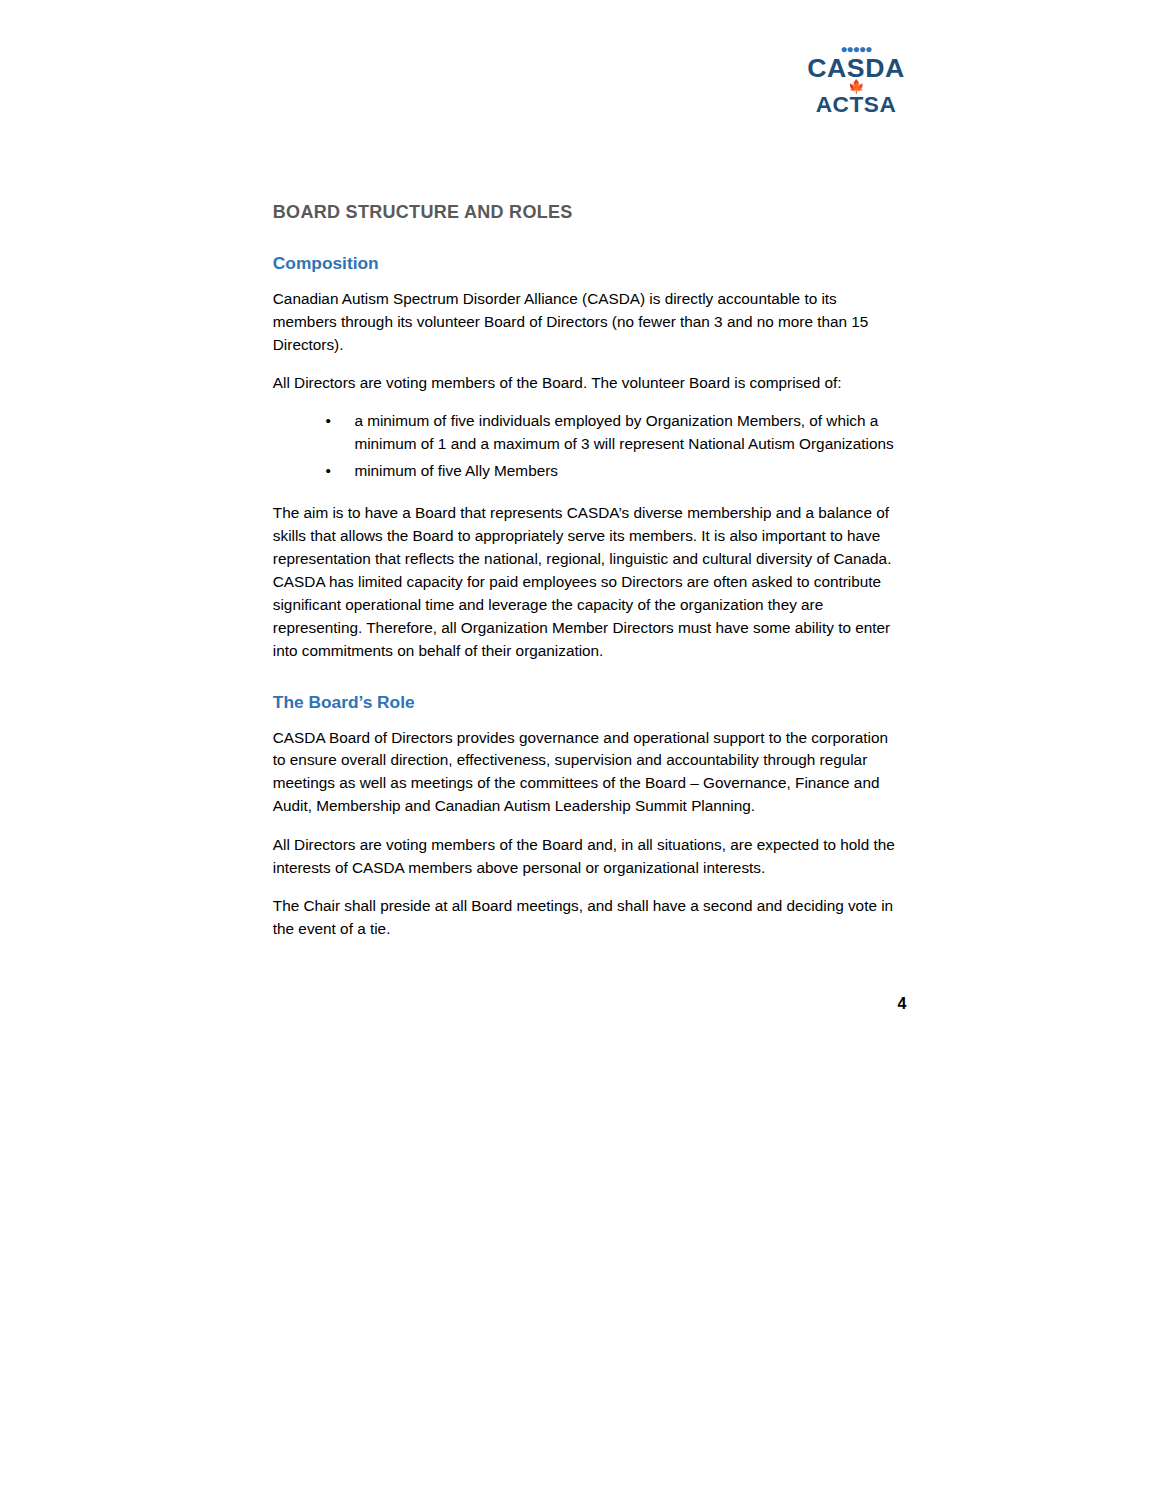●●●●●
CASDA
🍁
ACTSA
BOARD STRUCTURE AND ROLES
Composition
Canadian Autism Spectrum Disorder Alliance (CASDA) is directly accountable to its members through its volunteer Board of Directors (no fewer than 3 and no more than 15 Directors).
All Directors are voting members of the Board. The volunteer Board is comprised of:
a minimum of five individuals employed by Organization Members, of which a minimum of 1 and a maximum of 3 will represent National Autism Organizations
minimum of five Ally Members
The aim is to have a Board that represents CASDA’s diverse membership and a balance of skills that allows the Board to appropriately serve its members. It is also important to have representation that reflects the national, regional, linguistic and cultural diversity of Canada. CASDA has limited capacity for paid employees so Directors are often asked to contribute significant operational time and leverage the capacity of the organization they are representing. Therefore, all Organization Member Directors must have some ability to enter into commitments on behalf of their organization.
The Board’s Role
CASDA Board of Directors provides governance and operational support to the corporation to ensure overall direction, effectiveness, supervision and accountability through regular meetings as well as meetings of the committees of the Board – Governance, Finance and Audit, Membership and Canadian Autism Leadership Summit Planning.
All Directors are voting members of the Board and, in all situations, are expected to hold the interests of CASDA members above personal or organizational interests.
The Chair shall preside at all Board meetings, and shall have a second and deciding vote in the event of a tie.
4